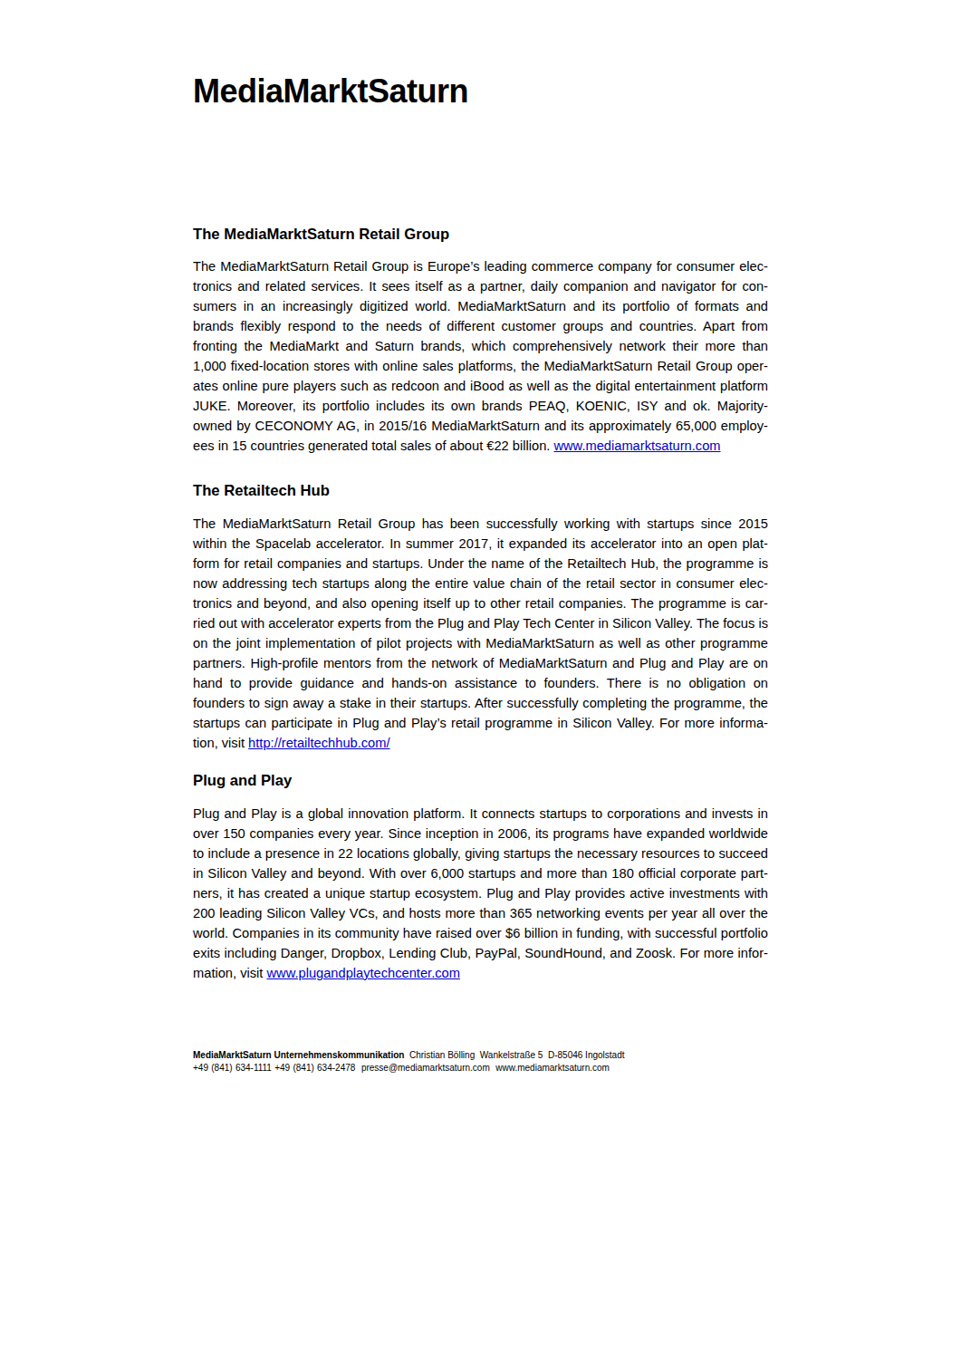MediaMarktSaturn
The MediaMarktSaturn Retail Group
The MediaMarktSaturn Retail Group is Europe’s leading commerce company for consumer electronics and related services. It sees itself as a partner, daily companion and navigator for consumers in an increasingly digitized world. MediaMarktSaturn and its portfolio of formats and brands flexibly respond to the needs of different customer groups and countries. Apart from fronting the MediaMarkt and Saturn brands, which comprehensively network their more than 1,000 fixed-location stores with online sales platforms, the MediaMarktSaturn Retail Group operates online pure players such as redcoon and iBood as well as the digital entertainment platform JUKE. Moreover, its portfolio includes its own brands PEAQ, KOENIC, ISY and ok. Majority-owned by CECONOMY AG, in 2015/16 MediaMarktSaturn and its approximately 65,000 employees in 15 countries generated total sales of about €22 billion. www.mediamarktsaturn.com
The Retailtech Hub
The MediaMarktSaturn Retail Group has been successfully working with startups since 2015 within the Spacelab accelerator. In summer 2017, it expanded its accelerator into an open platform for retail companies and startups. Under the name of the Retailtech Hub, the programme is now addressing tech startups along the entire value chain of the retail sector in consumer electronics and beyond, and also opening itself up to other retail companies. The programme is carried out with accelerator experts from the Plug and Play Tech Center in Silicon Valley. The focus is on the joint implementation of pilot projects with MediaMarktSaturn as well as other programme partners. High-profile mentors from the network of MediaMarktSaturn and Plug and Play are on hand to provide guidance and hands-on assistance to founders. There is no obligation on founders to sign away a stake in their startups. After successfully completing the programme, the startups can participate in Plug and Play’s retail programme in Silicon Valley. For more information, visit http://retailtechhub.com/
Plug and Play
Plug and Play is a global innovation platform. It connects startups to corporations and invests in over 150 companies every year. Since inception in 2006, its programs have expanded worldwide to include a presence in 22 locations globally, giving startups the necessary resources to succeed in Silicon Valley and beyond. With over 6,000 startups and more than 180 official corporate partners, it has created a unique startup ecosystem. Plug and Play provides active investments with 200 leading Silicon Valley VCs, and hosts more than 365 networking events per year all over the world. Companies in its community have raised over $6 billion in funding, with successful portfolio exits including Danger, Dropbox, Lending Club, PayPal, SoundHound, and Zoosk. For more information, visit www.plugandplaytechcenter.com
MediaMarktSaturn Unternehmenskommunikation Christian Bölling Wankelstraße 5 D-85046 Ingolstadt
+49 (841) 634-1111 +49 (841) 634-2478 presse@mediamarktsaturn.com www.mediamarktsaturn.com